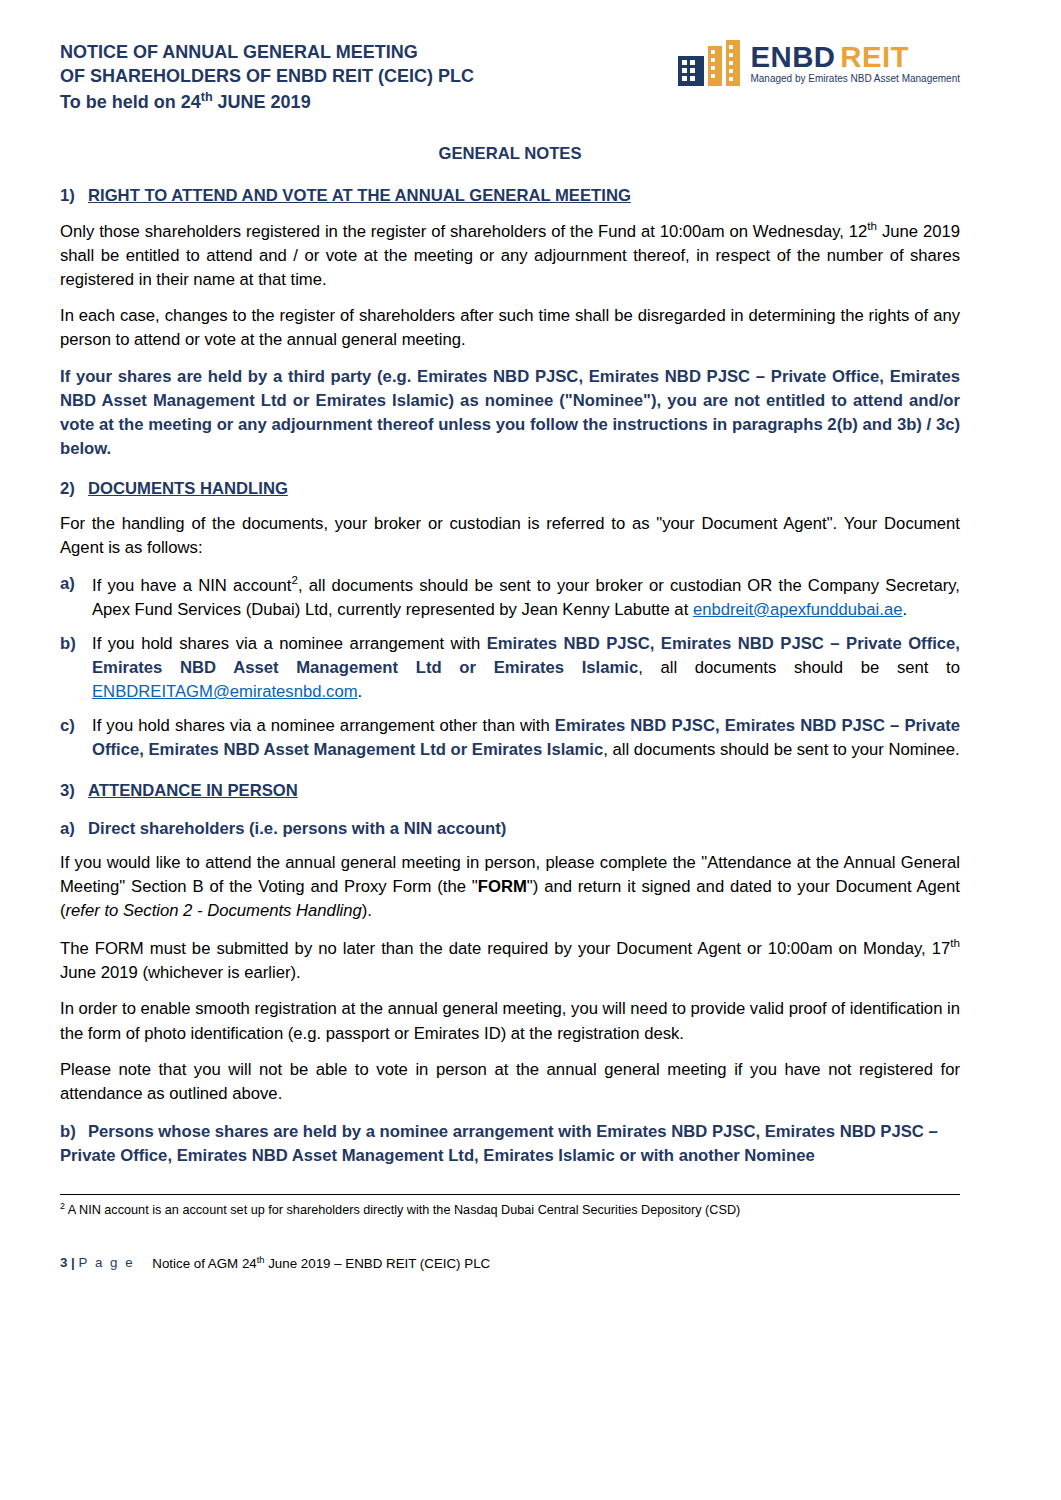NOTICE OF ANNUAL GENERAL MEETING
OF SHAREHOLDERS OF ENBD REIT (CEIC) PLC
To be held on 24th JUNE 2019
ENBD REIT Managed by Emirates NBD Asset Management
GENERAL NOTES
1) RIGHT TO ATTEND AND VOTE AT THE ANNUAL GENERAL MEETING
Only those shareholders registered in the register of shareholders of the Fund at 10:00am on Wednesday, 12th June 2019 shall be entitled to attend and / or vote at the meeting or any adjournment thereof, in respect of the number of shares registered in their name at that time.
In each case, changes to the register of shareholders after such time shall be disregarded in determining the rights of any person to attend or vote at the annual general meeting.
If your shares are held by a third party (e.g. Emirates NBD PJSC, Emirates NBD PJSC – Private Office, Emirates NBD Asset Management Ltd or Emirates Islamic) as nominee ("Nominee"), you are not entitled to attend and/or vote at the meeting or any adjournment thereof unless you follow the instructions in paragraphs 2(b) and 3b) / 3c) below.
2) DOCUMENTS HANDLING
For the handling of the documents, your broker or custodian is referred to as "your Document Agent". Your Document Agent is as follows:
a) If you have a NIN account2, all documents should be sent to your broker or custodian OR the Company Secretary, Apex Fund Services (Dubai) Ltd, currently represented by Jean Kenny Labutte at enbdreit@apexfunddubai.ae.
b) If you hold shares via a nominee arrangement with Emirates NBD PJSC, Emirates NBD PJSC – Private Office, Emirates NBD Asset Management Ltd or Emirates Islamic, all documents should be sent to ENBDREITAGM@emiratesnbd.com.
c) If you hold shares via a nominee arrangement other than with Emirates NBD PJSC, Emirates NBD PJSC – Private Office, Emirates NBD Asset Management Ltd or Emirates Islamic, all documents should be sent to your Nominee.
3) ATTENDANCE IN PERSON
a) Direct shareholders (i.e. persons with a NIN account)
If you would like to attend the annual general meeting in person, please complete the "Attendance at the Annual General Meeting" Section B of the Voting and Proxy Form (the "FORM") and return it signed and dated to your Document Agent (refer to Section 2 - Documents Handling).
The FORM must be submitted by no later than the date required by your Document Agent or 10:00am on Monday, 17th June 2019 (whichever is earlier).
In order to enable smooth registration at the annual general meeting, you will need to provide valid proof of identification in the form of photo identification (e.g. passport or Emirates ID) at the registration desk.
Please note that you will not be able to vote in person at the annual general meeting if you have not registered for attendance as outlined above.
b) Persons whose shares are held by a nominee arrangement with Emirates NBD PJSC, Emirates NBD PJSC – Private Office, Emirates NBD Asset Management Ltd, Emirates Islamic or with another Nominee
2 A NIN account is an account set up for shareholders directly with the Nasdaq Dubai Central Securities Depository (CSD)
3 | P a g e Notice of AGM 24th June 2019 – ENBD REIT (CEIC) PLC